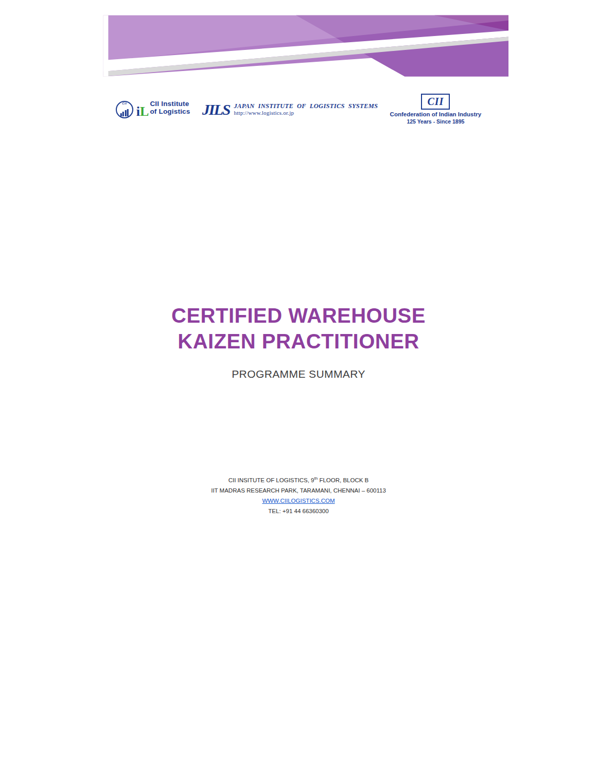CII
iL CII Instituteof Logistics
JILS
JAPAN INSTITUTE OF LOGISTICS SYSTEMS
http://www.logistics.or.jp
CII
Confederation of Indian Industry
125 Years - Since 1895
CERTIFIED WAREHOUSE
KAIZEN PRACTITIONER
PROGRAMME SUMMARY
CII INSITUTE OF LOGISTICS, 9th FLOOR, BLOCK B
IIT MADRAS RESEARCH PARK, TARAMANI, CHENNAI – 600113
WWW.CIILOGISTICS.COM
TEL: +91 44 66360300